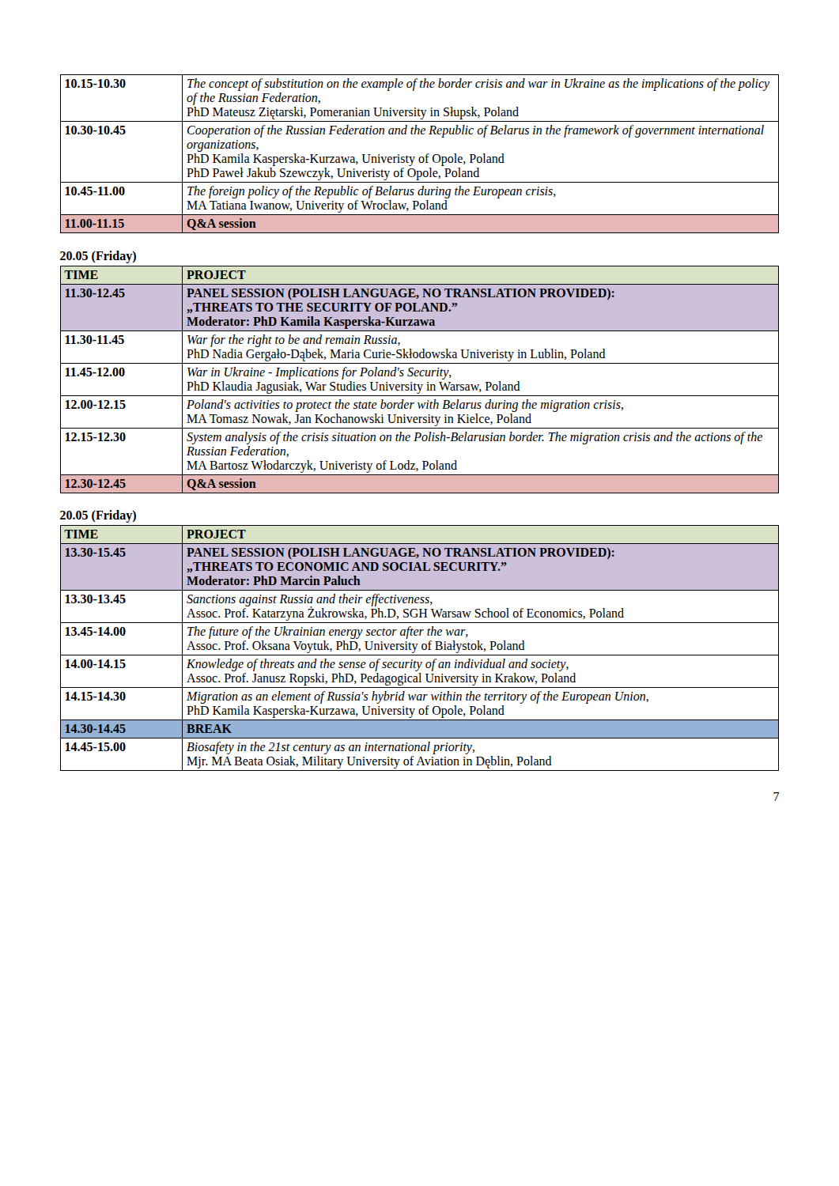| 10.15-10.30 | The concept of substitution on the example of the border crisis and war in Ukraine as the implications of the policy of the Russian Federation , PhD Mateusz Ziętarski, Pomeranian University in Słupsk, Poland |
| 10.30-10.45 | Cooperation of the Russian Federation and the Republic of Belarus in the framework of government international organizations , PhD Kamila Kasperska-Kurzawa, Univeristy of Opole, Poland PhD Paweł Jakub Szewczyk, Univeristy of Opole, Poland |
| 10.45-11.00 | The foreign policy of the Republic of Belarus during the European crisis , MA Tatiana Iwanow, Univerity of Wroclaw, Poland |
| 11.00-11.15 | Q&A session |
20.05 (Friday)
| TIME | PROJECT |
| 11.30-12.45 | PANEL SESSION (POLISH LANGUAGE, NO TRANSLATION PROVIDED): „THREATS TO THE SECURITY OF POLAND.” Moderator: PhD Kamila Kasperska-Kurzawa |
| 11.30-11.45 | War for the right to be and remain Russia , PhD Nadia Gergało-Dąbek, Maria Curie-Skłodowska Univeristy in Lublin, Poland |
| 11.45-12.00 | War in Ukraine - Implications for Poland's Security , PhD Klaudia Jagusiak, War Studies University in Warsaw, Poland |
| 12.00-12.15 | Poland's activities to protect the state border with Belarus during the migration crisis , MA Tomasz Nowak, Jan Kochanowski University in Kielce, Poland |
| 12.15-12.30 | System analysis of the crisis situation on the Polish-Belarusian border. The migration crisis and the actions of the Russian Federation , MA Bartosz Włodarczyk, Univeristy of Lodz, Poland |
| 12.30-12.45 | Q&A session |
20.05 (Friday)
| TIME | PROJECT |
| 13.30-15.45 | PANEL SESSION (POLISH LANGUAGE, NO TRANSLATION PROVIDED): „THREATS TO ECONOMIC AND SOCIAL SECURITY.” Moderator: PhD Marcin Paluch |
| 13.30-13.45 | Sanctions against Russia and their effectiveness , Assoc. Prof. Katarzyna Żukrowska, Ph.D, SGH Warsaw School of Economics, Poland |
| 13.45-14.00 | The future of the Ukrainian energy sector after the war , Assoc. Prof. Oksana Voytuk, PhD, University of Białystok, Poland |
| 14.00-14.15 | Knowledge of threats and the sense of security of an individual and society , Assoc. Prof. Janusz Ropski, PhD, Pedagogical University in Krakow, Poland |
| 14.15-14.30 | Migration as an element of Russia's hybrid war within the territory of the European Union , PhD Kamila Kasperska-Kurzawa, University of Opole, Poland |
| 14.30-14.45 | BREAK |
| 14.45-15.00 | Biosafety in the 21st century as an international priority , Mjr. MA Beata Osiak, Military University of Aviation in Dęblin, Poland |
7